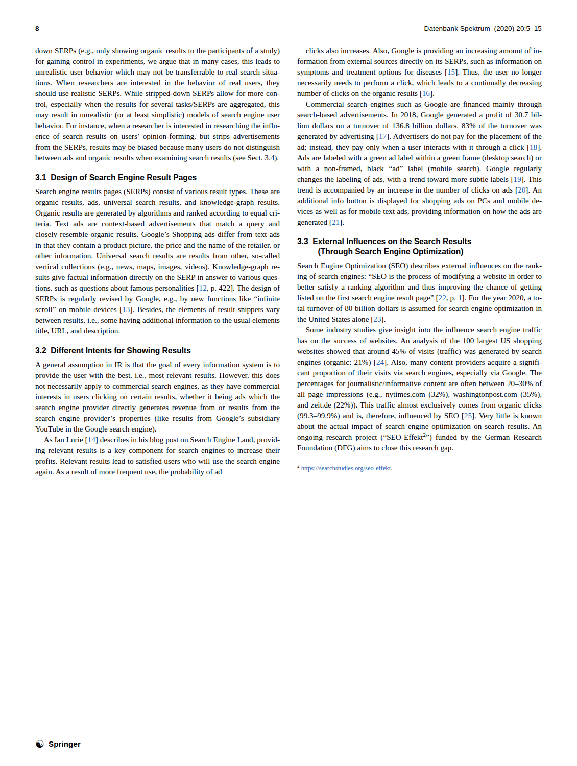8 Datenbank Spektrum (2020) 20:5–15
down SERPs (e.g., only showing organic results to the participants of a study) for gaining control in experiments, we argue that in many cases, this leads to unrealistic user behavior which may not be transferrable to real search situations. When researchers are interested in the behavior of real users, they should use realistic SERPs. While stripped-down SERPs allow for more control, especially when the results for several tasks/SERPs are aggregated, this may result in unrealistic (or at least simplistic) models of search engine user behavior. For instance, when a researcher is interested in researching the influence of search results on users’ opinion-forming, but strips advertisements from the SERPs, results may be biased because many users do not distinguish between ads and organic results when examining search results (see Sect. 3.4).
3.1 Design of Search Engine Result Pages
Search engine results pages (SERPs) consist of various result types. These are organic results, ads, universal search results, and knowledge-graph results. Organic results are generated by algorithms and ranked according to equal criteria. Text ads are context-based advertisements that match a query and closely resemble organic results. Google’s Shopping ads differ from text ads in that they contain a product picture, the price and the name of the retailer, or other information. Universal search results are results from other, so-called vertical collections (e.g., news, maps, images, videos). Knowledge-graph results give factual information directly on the SERP in answer to various questions, such as questions about famous personalities [12, p. 422]. The design of SERPs is regularly revised by Google, e.g., by new functions like “infinite scroll” on mobile devices [13]. Besides, the elements of result snippets vary between results, i.e., some having additional information to the usual elements title, URL, and description.
3.2 Different Intents for Showing Results
A general assumption in IR is that the goal of every information system is to provide the user with the best, i.e., most relevant results. However, this does not necessarily apply to commercial search engines, as they have commercial interests in users clicking on certain results, whether it being ads which the search engine provider directly generates revenue from or results from the search engine provider’s properties (like results from Google’s subsidiary YouTube in the Google search engine).
As Ian Lurie [14] describes in his blog post on Search Engine Land, providing relevant results is a key component for search engines to increase their profits. Relevant results lead to satisfied users who will use the search engine again. As a result of more frequent use, the probability of ad
clicks also increases. Also, Google is providing an increasing amount of information from external sources directly on its SERPs, such as information on symptoms and treatment options for diseases [15]. Thus, the user no longer necessarily needs to perform a click, which leads to a continually decreasing number of clicks on the organic results [16].
Commercial search engines such as Google are financed mainly through search-based advertisements. In 2018, Google generated a profit of 30.7 billion dollars on a turnover of 136.8 billion dollars. 83% of the turnover was generated by advertising [17]. Advertisers do not pay for the placement of the ad; instead, they pay only when a user interacts with it through a click [18]. Ads are labeled with a green ad label within a green frame (desktop search) or with a non-framed, black “ad” label (mobile search). Google regularly changes the labeling of ads, with a trend toward more subtle labels [19]. This trend is accompanied by an increase in the number of clicks on ads [20]. An additional info button is displayed for shopping ads on PCs and mobile devices as well as for mobile text ads, providing information on how the ads are generated [21].
3.3 External Influences on the Search Results(Through Search Engine Optimization)
Search Engine Optimization (SEO) describes external influences on the ranking of search engines: “SEO is the process of modifying a website in order to better satisfy a ranking algorithm and thus improving the chance of getting listed on the first search engine result page” [22, p. 1]. For the year 2020, a total turnover of 80 billion dollars is assumed for search engine optimization in the United States alone [23].
Some industry studies give insight into the influence search engine traffic has on the success of websites. An analysis of the 100 largest US shopping websites showed that around 45% of visits (traffic) was generated by search engines (organic: 21%) [24]. Also, many content providers acquire a significant proportion of their visits via search engines, especially via Google. The percentages for journalistic/informative content are often between 20–30% of all page impressions (e.g., nytimes.com (32%), washingtonpost.com (35%), and zeit.de (22%)). This traffic almost exclusively comes from organic clicks (99.3–99.9%) and is, therefore, influenced by SEO [25]. Very little is known about the actual impact of search engine optimization on search results. An ongoing research project (“SEO-Effekt2”) funded by the German Research Foundation (DFG) aims to close this research gap.
2https://searchstudies.org/seo-effekt.
☯ Springer